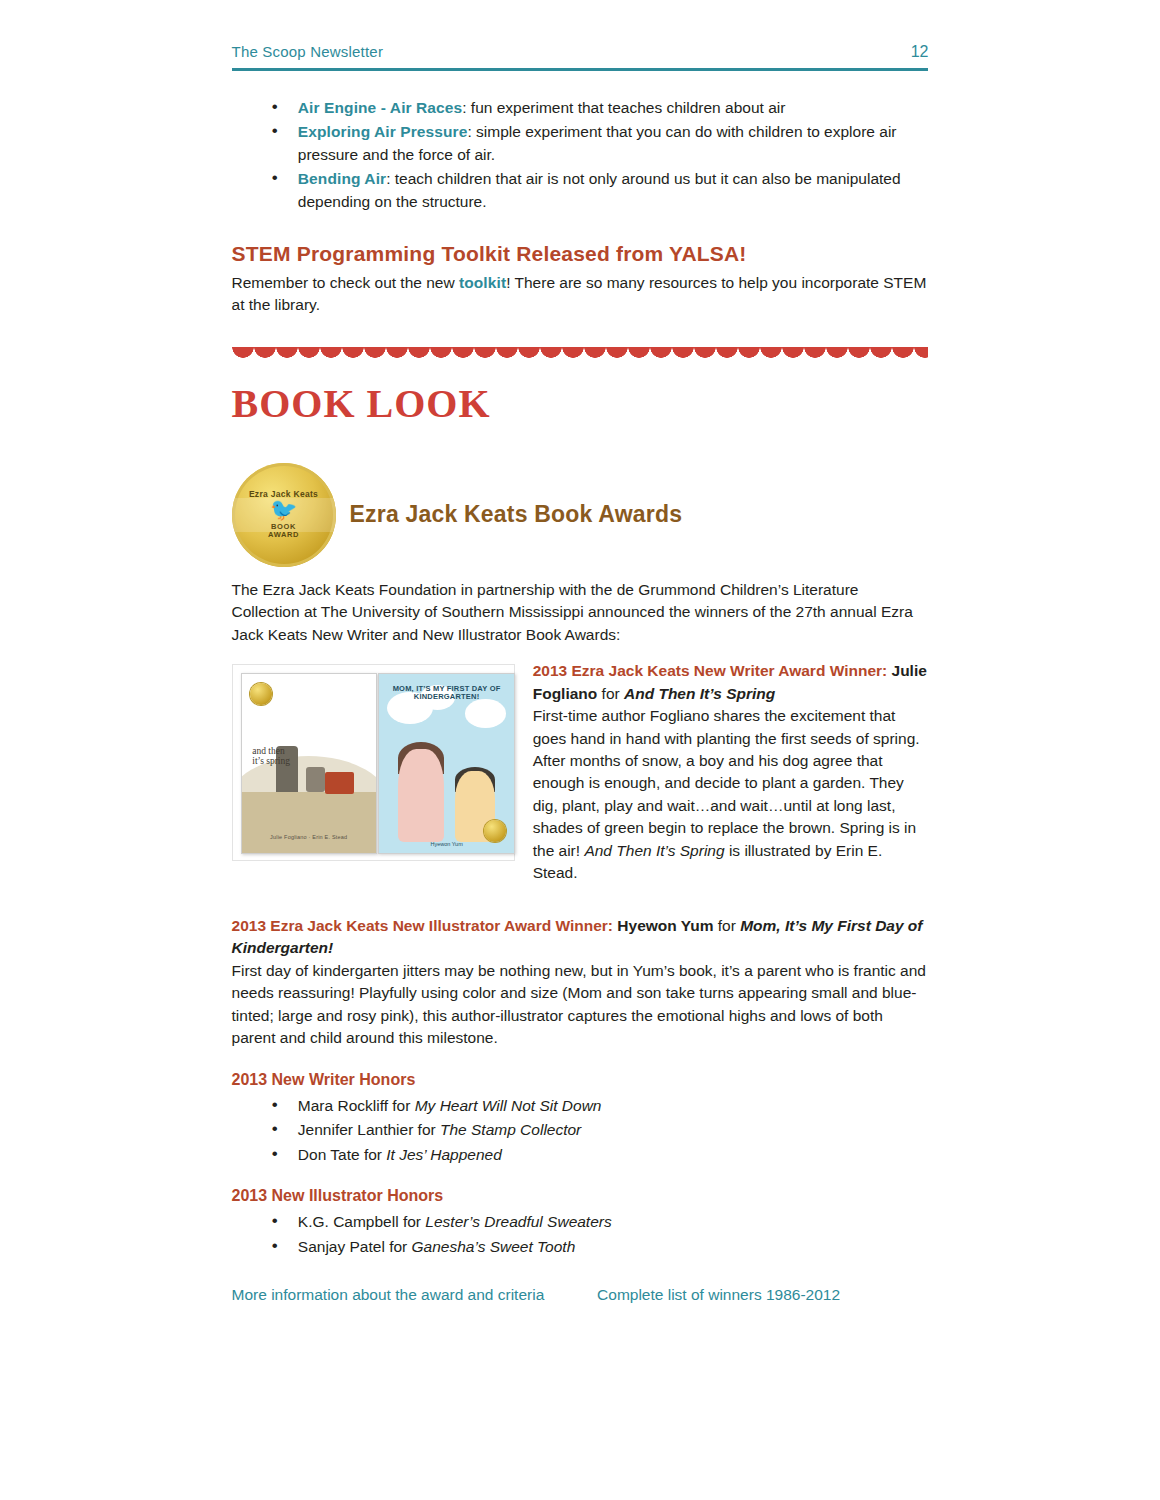The Scoop Newsletter
12
Air Engine - Air Races: fun experiment that teaches children about air
Exploring Air Pressure: simple experiment that you can do with children to explore air pressure and the force of air.
Bending Air: teach children that air is not only around us but it can also be manipulated depending on the structure.
STEM Programming Toolkit Released from YALSA!
Remember to check out the new toolkit! There are so many resources to help you incorporate STEM at the library.
Book Look
Ezra Jack Keats 🐦 BOOK AWARD
Ezra Jack Keats Book Awards
The Ezra Jack Keats Foundation in partnership with the de Grummond Children’s Literature Collection at The University of Southern Mississippi announced the winners of the 27th annual Ezra Jack Keats New Writer and New Illustrator Book Awards:
and then
it’s spring
Julie Fogliano · Erin E. Stead
Mom, It’s My First Day of Kindergarten!
Hyewon Yum
2013 Ezra Jack Keats New Writer Award Winner: Julie Fogliano for And Then It’s Spring
First-time author Fogliano shares the excitement that goes hand in hand with planting the first seeds of spring. After months of snow, a boy and his dog agree that enough is enough, and decide to plant a garden. They dig, plant, play and wait…and wait…until at long last, shades of green begin to replace the brown. Spring is in the air! And Then It’s Spring is illustrated by Erin E. Stead.
2013 Ezra Jack Keats New Illustrator Award Winner: Hyewon Yum for Mom, It’s My First Day of Kindergarten!
First day of kindergarten jitters may be nothing new, but in Yum’s book, it’s a parent who is frantic and needs reassuring! Playfully using color and size (Mom and son take turns appearing small and blue-tinted; large and rosy pink), this author-illustrator captures the emotional highs and lows of both parent and child around this milestone.
2013 New Writer Honors
Mara Rockliff for My Heart Will Not Sit Down
Jennifer Lanthier for The Stamp Collector
Don Tate for It Jes’ Happened
2013 New Illustrator Honors
K.G. Campbell for Lester’s Dreadful Sweaters
Sanjay Patel for Ganesha’s Sweet Tooth
More information about the award and criteria
Complete list of winners 1986-2012